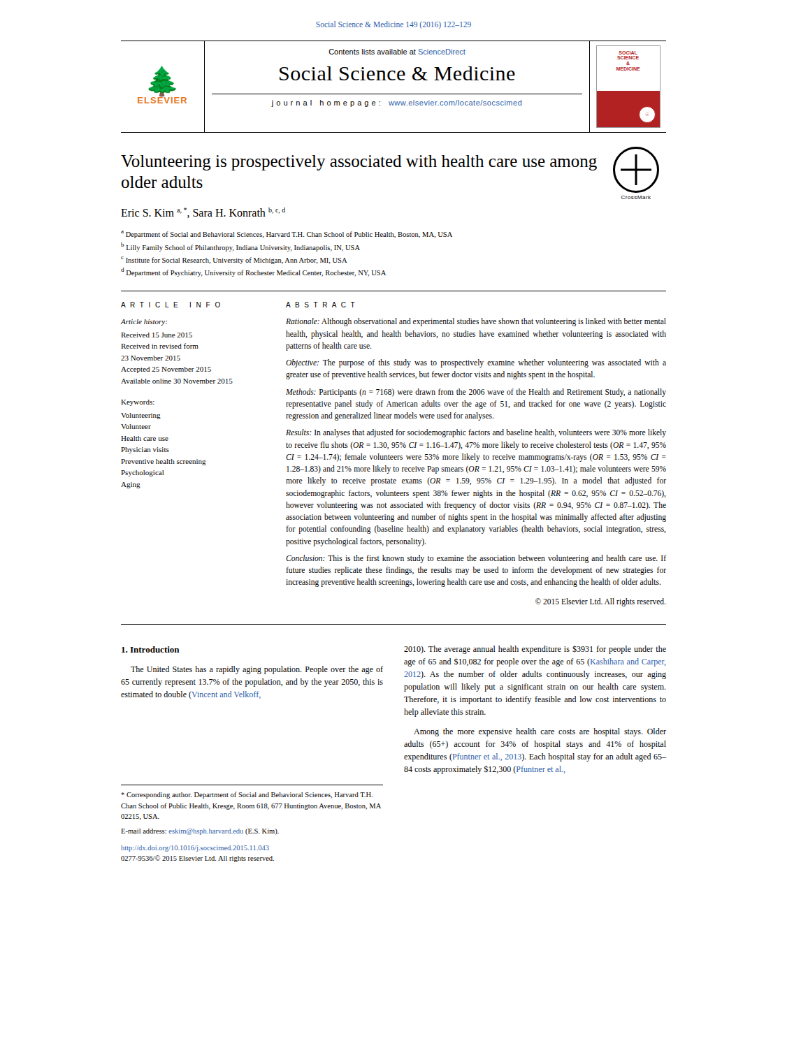Social Science & Medicine 149 (2016) 122–129
🌲 ELSEVIER
Contents lists available at ScienceDirect
Social Science & Medicine
j o u r n a l h o m e p a g e : www.elsevier.com/locate/socscimed
SOCIAL
SCIENCE
&
MEDICINE
☉
CrossMark
Volunteering is prospectively associated with health care use among older adults
Eric S. Kim a, *, Sara H. Konrath b, c, d
a Department of Social and Behavioral Sciences, Harvard T.H. Chan School of Public Health, Boston, MA, USA
b Lilly Family School of Philanthropy, Indiana University, Indianapolis, IN, USA
c Institute for Social Research, University of Michigan, Ann Arbor, MI, USA
d Department of Psychiatry, University of Rochester Medical Center, Rochester, NY, USA
A R T I C L E I N F O
Article history:
Received 15 June 2015
Received in revised form
23 November 2015
Accepted 25 November 2015
Available online 30 November 2015
Keywords:
Volunteering
Volunteer
Health care use
Physician visits
Preventive health screening
Psychological
Aging
A B S T R A C T
Rationale: Although observational and experimental studies have shown that volunteering is linked with better mental health, physical health, and health behaviors, no studies have examined whether volunteering is associated with patterns of health care use.
Objective: The purpose of this study was to prospectively examine whether volunteering was associated with a greater use of preventive health services, but fewer doctor visits and nights spent in the hospital.
Methods: Participants (n = 7168) were drawn from the 2006 wave of the Health and Retirement Study, a nationally representative panel study of American adults over the age of 51, and tracked for one wave (2 years). Logistic regression and generalized linear models were used for analyses.
Results: In analyses that adjusted for sociodemographic factors and baseline health, volunteers were 30% more likely to receive flu shots (OR = 1.30, 95% CI = 1.16–1.47), 47% more likely to receive cholesterol tests (OR = 1.47, 95% CI = 1.24–1.74); female volunteers were 53% more likely to receive mammograms/x-rays (OR = 1.53, 95% CI = 1.28–1.83) and 21% more likely to receive Pap smears (OR = 1.21, 95% CI = 1.03–1.41); male volunteers were 59% more likely to receive prostate exams (OR = 1.59, 95% CI = 1.29–1.95). In a model that adjusted for sociodemographic factors, volunteers spent 38% fewer nights in the hospital (RR = 0.62, 95% CI = 0.52–0.76), however volunteering was not associated with frequency of doctor visits (RR = 0.94, 95% CI = 0.87–1.02). The association between volunteering and number of nights spent in the hospital was minimally affected after adjusting for potential confounding (baseline health) and explanatory variables (health behaviors, social integration, stress, positive psychological factors, personality).
Conclusion: This is the first known study to examine the association between volunteering and health care use. If future studies replicate these findings, the results may be used to inform the development of new strategies for increasing preventive health screenings, lowering health care use and costs, and enhancing the health of older adults.
© 2015 Elsevier Ltd. All rights reserved.
1. Introduction
The United States has a rapidly aging population. People over the age of 65 currently represent 13.7% of the population, and by the year 2050, this is estimated to double (Vincent and Velkoff,
* Corresponding author. Department of Social and Behavioral Sciences, Harvard T.H. Chan School of Public Health, Kresge, Room 618, 677 Huntington Avenue, Boston, MA 02215, USA.
E-mail address: eskim@hsph.harvard.edu (E.S. Kim).
http://dx.doi.org/10.1016/j.socscimed.2015.11.043
0277-9536/© 2015 Elsevier Ltd. All rights reserved.
2010). The average annual health expenditure is $3931 for people under the age of 65 and $10,082 for people over the age of 65 (Kashihara and Carper, 2012). As the number of older adults continuously increases, our aging population will likely put a significant strain on our health care system. Therefore, it is important to identify feasible and low cost interventions to help alleviate this strain.
Among the more expensive health care costs are hospital stays. Older adults (65+) account for 34% of hospital stays and 41% of hospital expenditures (Pfuntner et al., 2013). Each hospital stay for an adult aged 65–84 costs approximately $12,300 (Pfuntner et al.,